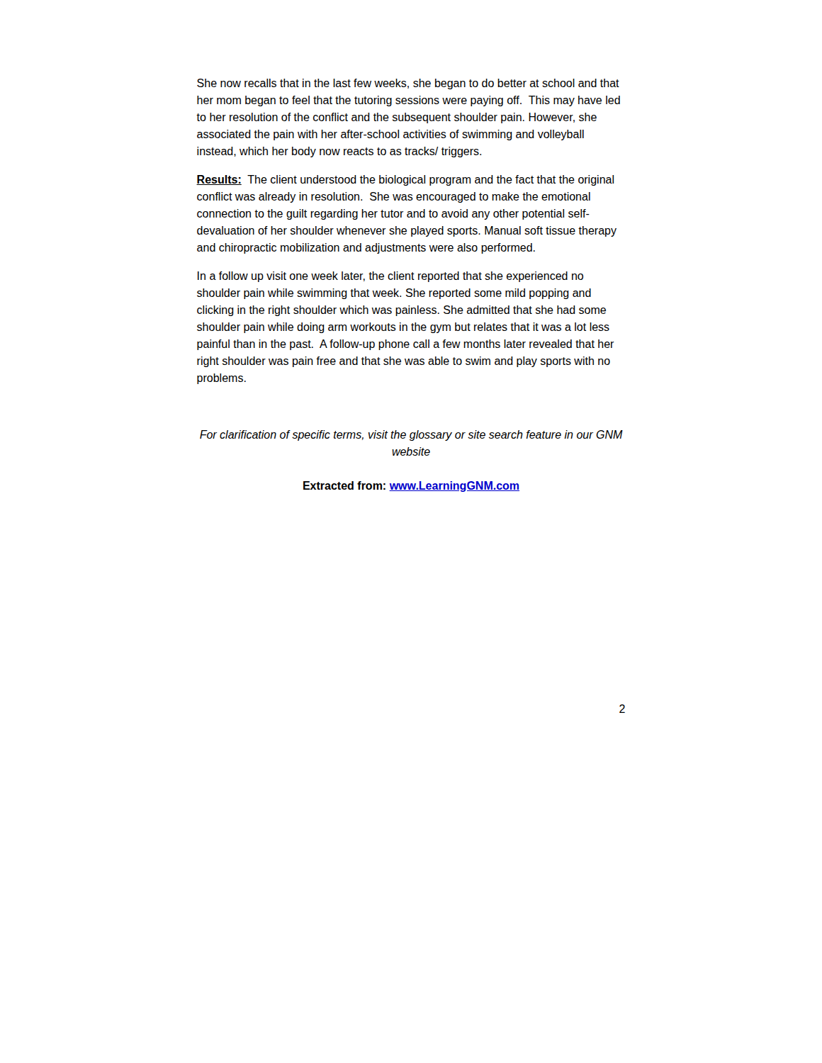She now recalls that in the last few weeks, she began to do better at school and that her mom began to feel that the tutoring sessions were paying off. This may have led to her resolution of the conflict and the subsequent shoulder pain. However, she associated the pain with her after-school activities of swimming and volleyball instead, which her body now reacts to as tracks/ triggers.
Results: The client understood the biological program and the fact that the original conflict was already in resolution. She was encouraged to make the emotional connection to the guilt regarding her tutor and to avoid any other potential self-devaluation of her shoulder whenever she played sports. Manual soft tissue therapy and chiropractic mobilization and adjustments were also performed.
In a follow up visit one week later, the client reported that she experienced no shoulder pain while swimming that week. She reported some mild popping and clicking in the right shoulder which was painless. She admitted that she had some shoulder pain while doing arm workouts in the gym but relates that it was a lot less painful than in the past. A follow-up phone call a few months later revealed that her right shoulder was pain free and that she was able to swim and play sports with no problems.
For clarification of specific terms, visit the glossary or site search feature in our GNM website
Extracted from: www.LearningGNM.com
2